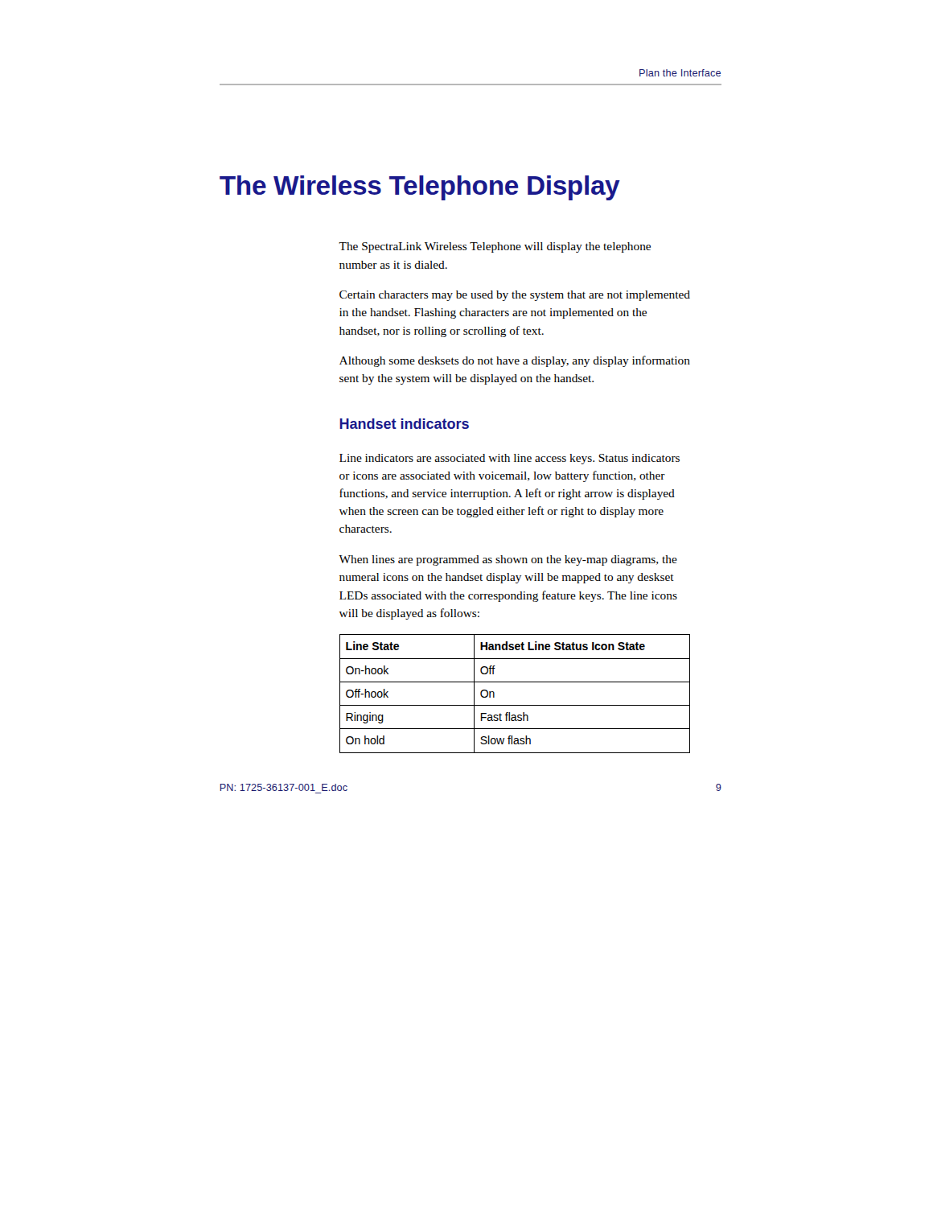Plan the Interface
The Wireless Telephone Display
The SpectraLink Wireless Telephone will display the telephone number as it is dialed.
Certain characters may be used by the system that are not implemented in the handset. Flashing characters are not implemented on the handset, nor is rolling or scrolling of text.
Although some desksets do not have a display, any display information sent by the system will be displayed on the handset.
Handset indicators
Line indicators are associated with line access keys. Status indicators or icons are associated with voicemail, low battery function, other functions, and service interruption. A left or right arrow is displayed when the screen can be toggled either left or right to display more characters.
When lines are programmed as shown on the key-map diagrams, the numeral icons on the handset display will be mapped to any deskset LEDs associated with the corresponding feature keys. The line icons will be displayed as follows:
| Line State | Handset Line Status Icon State |
| --- | --- |
| On-hook | Off |
| Off-hook | On |
| Ringing | Fast flash |
| On hold | Slow flash |
PN: 1725-36137-001_E.doc 9